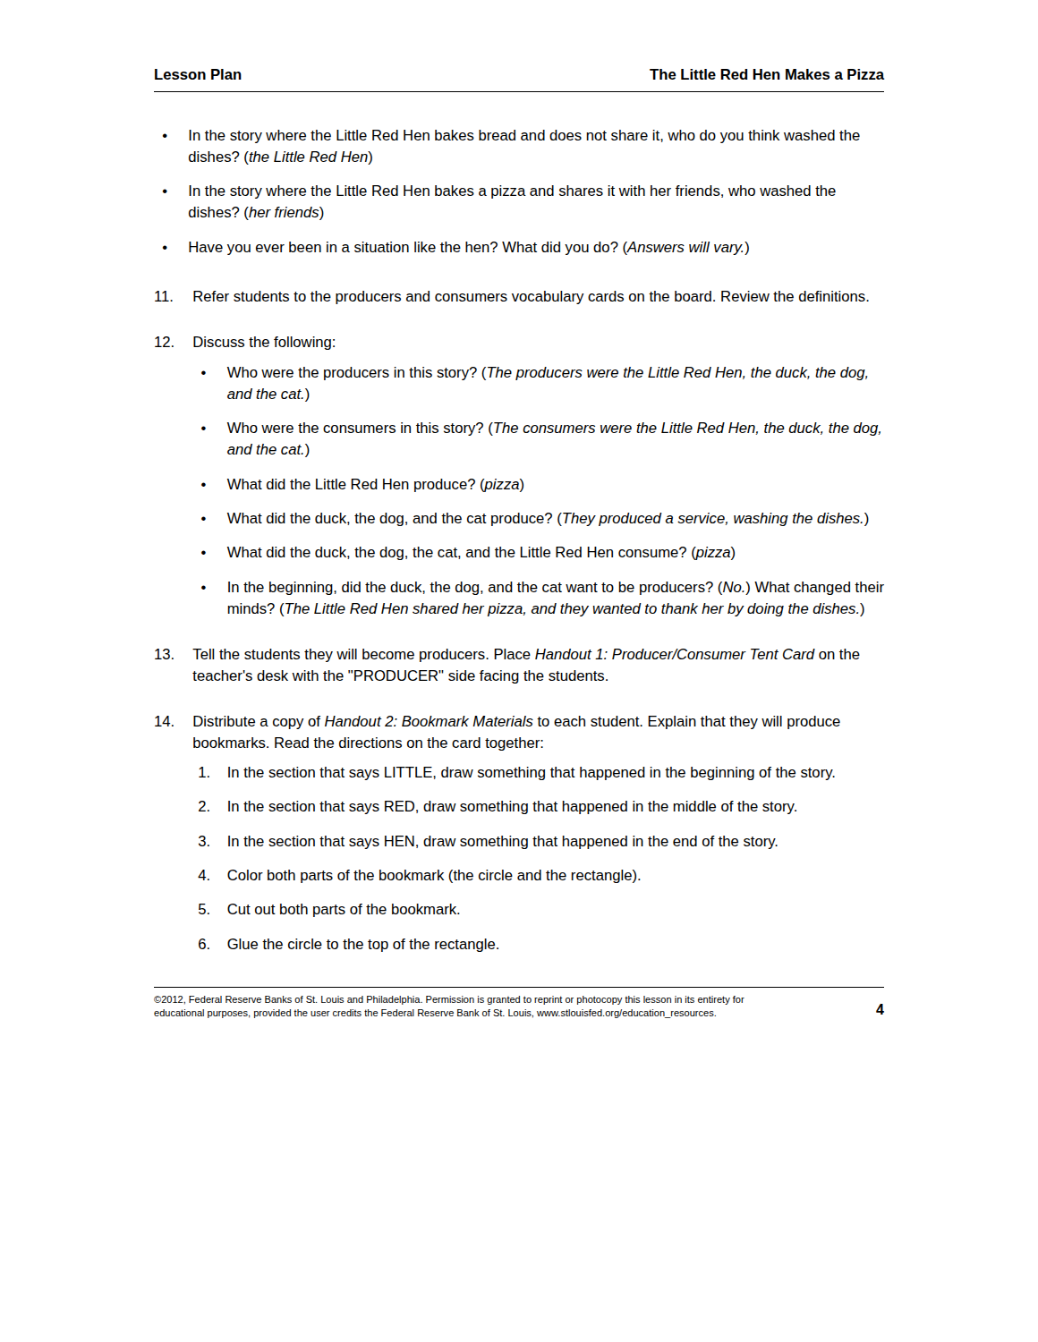Lesson Plan
The Little Red Hen Makes a Pizza
In the story where the Little Red Hen bakes bread and does not share it, who do you think washed the dishes? (the Little Red Hen)
In the story where the Little Red Hen bakes a pizza and shares it with her friends, who washed the dishes? (her friends)
Have you ever been in a situation like the hen? What did you do? (Answers will vary.)
11. Refer students to the producers and consumers vocabulary cards on the board. Review the definitions.
12. Discuss the following:
Who were the producers in this story? (The producers were the Little Red Hen, the duck, the dog, and the cat.)
Who were the consumers in this story? (The consumers were the Little Red Hen, the duck, the dog, and the cat.)
What did the Little Red Hen produce? (pizza)
What did the duck, the dog, and the cat produce? (They produced a service, washing the dishes.)
What did the duck, the dog, the cat, and the Little Red Hen consume? (pizza)
In the beginning, did the duck, the dog, and the cat want to be producers? (No.) What changed their minds? (The Little Red Hen shared her pizza, and they wanted to thank her by doing the dishes.)
13. Tell the students they will become producers. Place Handout 1: Producer/Consumer Tent Card on the teacher's desk with the "PRODUCER" side facing the students.
14. Distribute a copy of Handout 2: Bookmark Materials to each student. Explain that they will produce bookmarks. Read the directions on the card together:
1. In the section that says LITTLE, draw something that happened in the beginning of the story.
2. In the section that says RED, draw something that happened in the middle of the story.
3. In the section that says HEN, draw something that happened in the end of the story.
4. Color both parts of the bookmark (the circle and the rectangle).
5. Cut out both parts of the bookmark.
6. Glue the circle to the top of the rectangle.
©2012, Federal Reserve Banks of St. Louis and Philadelphia. Permission is granted to reprint or photocopy this lesson in its entirety for educational purposes, provided the user credits the Federal Reserve Bank of St. Louis, www.stlouisfed.org/education_resources.
4